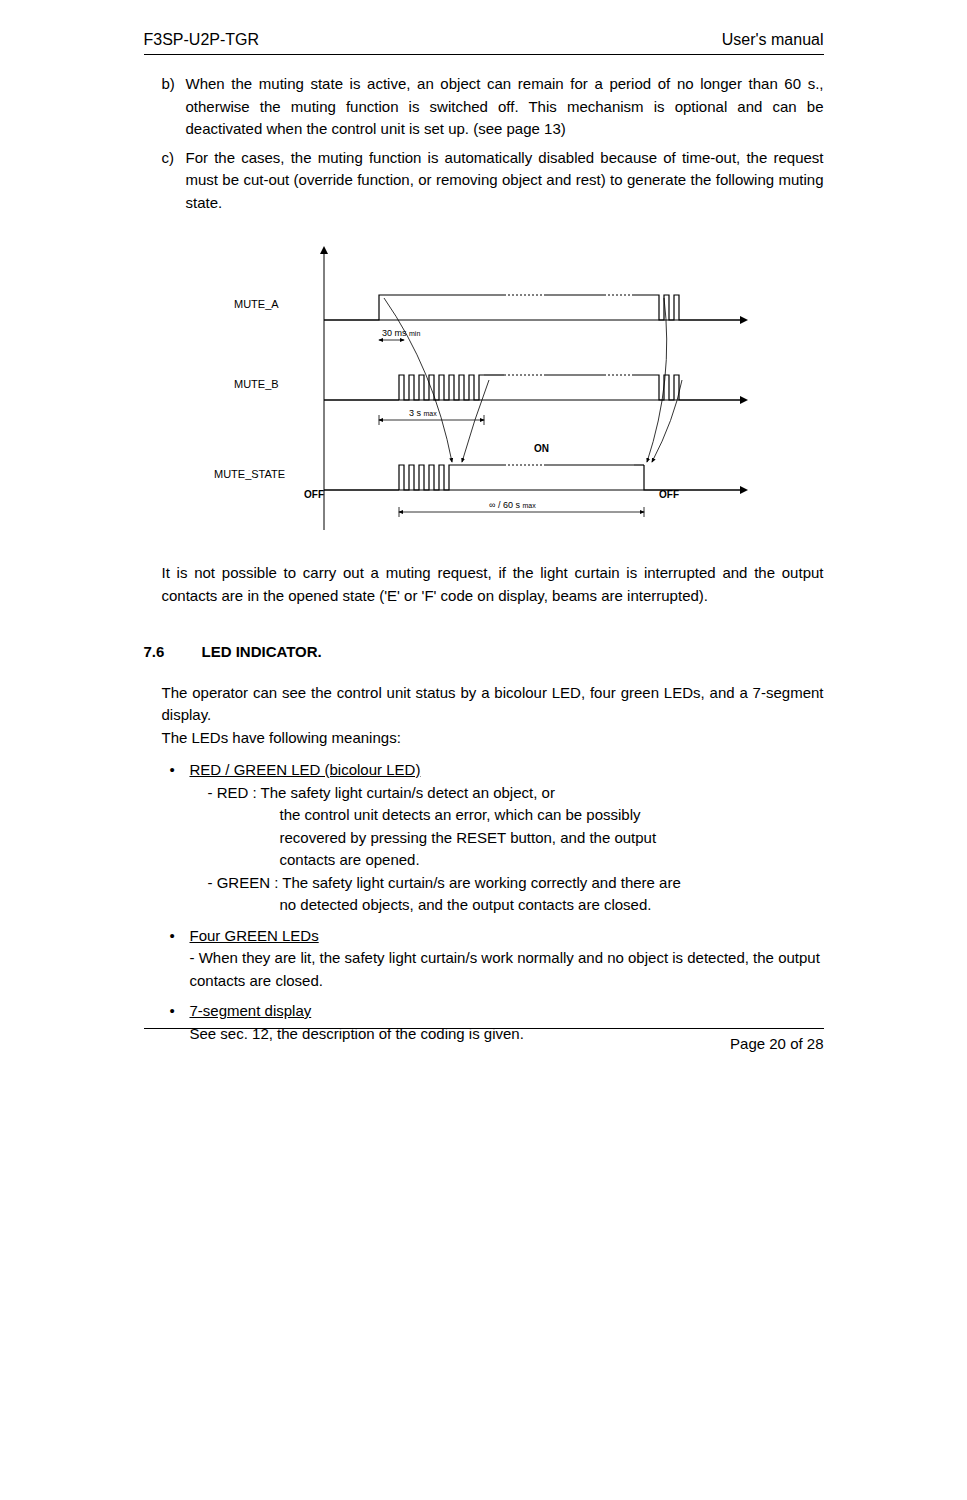F3SP-U2P-TGR
User's manual
b) When the muting state is active, an object can remain for a period of no longer than 60 s., otherwise the muting function is switched off. This mechanism is optional and can be deactivated when the control unit is set up. (see page 13)
c) For the cases, the muting function is automatically disabled because of time-out, the request must be cut-out (override function, or removing object and rest) to generate the following muting state.
MUTE_A 30 ms min MUTE_B 3 s max MUTE_STATE OFF ON OFF ∞ / 60 s max
It is not possible to carry out a muting request, if the light curtain is interrupted and the output contacts are in the opened state ('E' or 'F' code on display, beams are interrupted).
7.6 LED INDICATOR.
The operator can see the control unit status by a bicolour LED, four green LEDs, and a 7-segment display.
The LEDs have following meanings:
RED / GREEN LED (bicolour LED)
- RED : The safety light curtain/s detect an object, or the control unit detects an error, which can be possibly recovered by pressing the RESET button, and the output contacts are opened. - GREEN : The safety light curtain/s are working correctly and there are no detected objects, and the output contacts are closed.
Four GREEN LEDs
- When they are lit, the safety light curtain/s work normally and no object is detected, the output contacts are closed.
7-segment display
See sec. 12, the description of the coding is given.
Page 20 of 28